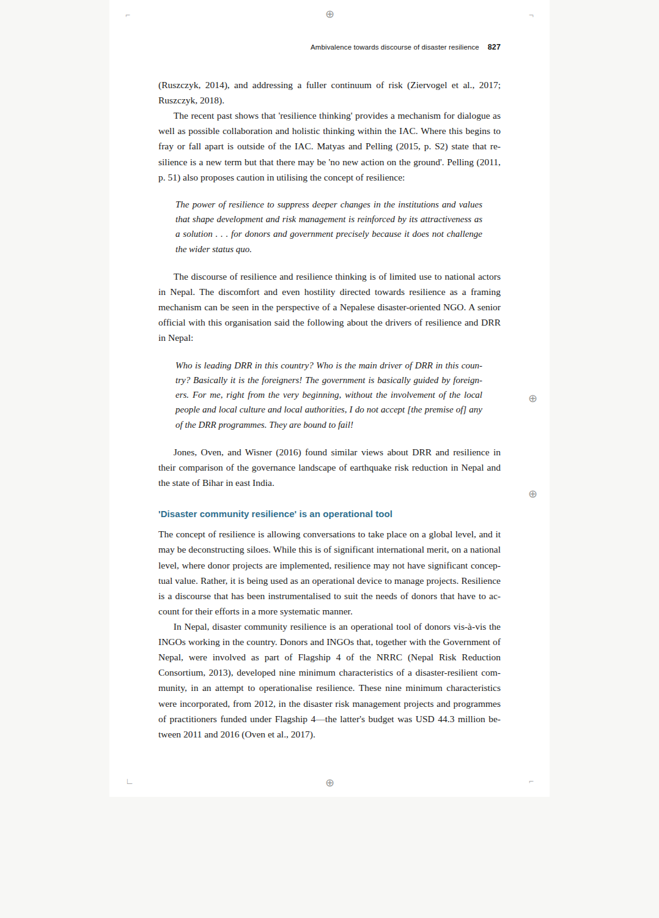⌐ ¬ ∟ ⌐ ⊕ ⊕ ⊕ ⊕
Ambivalence towards discourse of disaster resilience 827
(Ruszczyk, 2014), and addressing a fuller continuum of risk (Ziervogel et al., 2017; Ruszczyk, 2018).
The recent past shows that 'resilience thinking' provides a mechanism for dialogue as well as possible collaboration and holistic thinking within the IAC. Where this begins to fray or fall apart is outside of the IAC. Matyas and Pelling (2015, p. S2) state that resilience is a new term but that there may be 'no new action on the ground'. Pelling (2011, p. 51) also proposes caution in utilising the concept of resilience:
The power of resilience to suppress deeper changes in the institutions and values that shape development and risk management is reinforced by its attractiveness as a solution . . . for donors and government precisely because it does not challenge the wider status quo.
The discourse of resilience and resilience thinking is of limited use to national actors in Nepal. The discomfort and even hostility directed towards resilience as a framing mechanism can be seen in the perspective of a Nepalese disaster-oriented NGO. A senior official with this organisation said the following about the drivers of resilience and DRR in Nepal:
Who is leading DRR in this country? Who is the main driver of DRR in this country? Basically it is the foreigners! The government is basically guided by foreigners. For me, right from the very beginning, without the involvement of the local people and local culture and local authorities, I do not accept [the premise of] any of the DRR programmes. They are bound to fail!
Jones, Oven, and Wisner (2016) found similar views about DRR and resilience in their comparison of the governance landscape of earthquake risk reduction in Nepal and the state of Bihar in east India.
'Disaster community resilience' is an operational tool
The concept of resilience is allowing conversations to take place on a global level, and it may be deconstructing siloes. While this is of significant international merit, on a national level, where donor projects are implemented, resilience may not have significant conceptual value. Rather, it is being used as an operational device to manage projects. Resilience is a discourse that has been instrumentalised to suit the needs of donors that have to account for their efforts in a more systematic manner.
In Nepal, disaster community resilience is an operational tool of donors vis-à-vis the INGOs working in the country. Donors and INGOs that, together with the Government of Nepal, were involved as part of Flagship 4 of the NRRC (Nepal Risk Reduction Consortium, 2013), developed nine minimum characteristics of a disaster-resilient community, in an attempt to operationalise resilience. These nine minimum characteristics were incorporated, from 2012, in the disaster risk management projects and programmes of practitioners funded under Flagship 4—the latter's budget was USD 44.3 million between 2011 and 2016 (Oven et al., 2017).